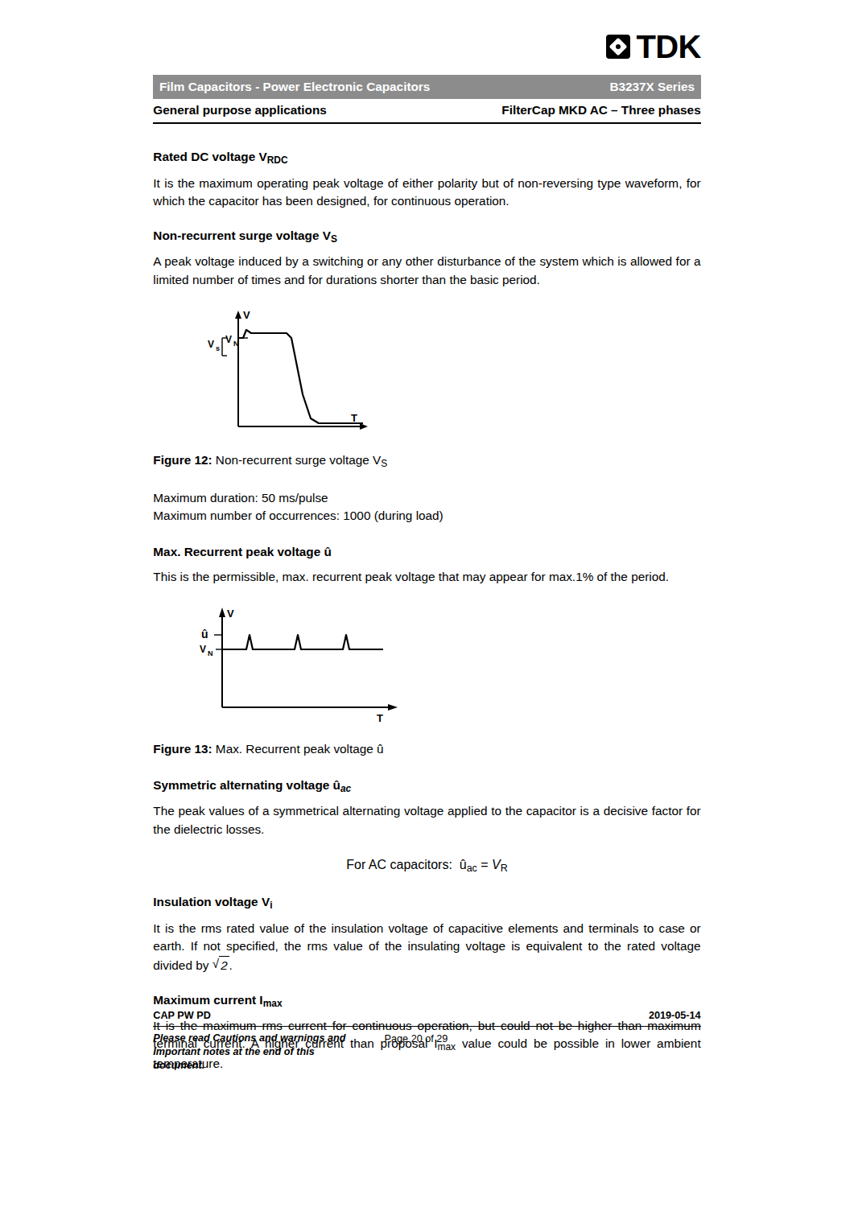TDK
Film Capacitors - Power Electronic Capacitors
B3237X Series
General purpose applications
FilterCap MKD AC – Three phases
Rated DC voltage VRDC
It is the maximum operating peak voltage of either polarity but of non-reversing type waveform, for which the capacitor has been designed, for continuous operation.
Non-recurrent surge voltage VS
A peak voltage induced by a switching or any other disturbance of the system which is allowed for a limited number of times and for durations shorter than the basic period.
V T V s V N
Figure 12: Non-recurrent surge voltage VS
Maximum duration: 50 ms/pulse
Maximum number of occurrences: 1000 (during load)
Max. Recurrent peak voltage û
This is the permissible, max. recurrent peak voltage that may appear for max.1% of the period.
V T û V N
Figure 13: Max. Recurrent peak voltage û
Symmetric alternating voltage ûac
The peak values of a symmetrical alternating voltage applied to the capacitor is a decisive factor for the dielectric losses.
For AC capacitors: ûac = VR
Insulation voltage Vi
It is the rms rated value of the insulation voltage of capacitive elements and terminals to case or earth. If not specified, the rms value of the insulating voltage is equivalent to the rated voltage divided by 2.
Maximum current Imax
It is the maximum rms current for continuous operation, but could not be higher than maximum terminal current. A higher current than proposal Imax value could be possible in lower ambient temperature.
CAP PW PD 2019-05-14
Please read Cautions and warnings and
Important notes at the end of this document.
Page 20 of 29